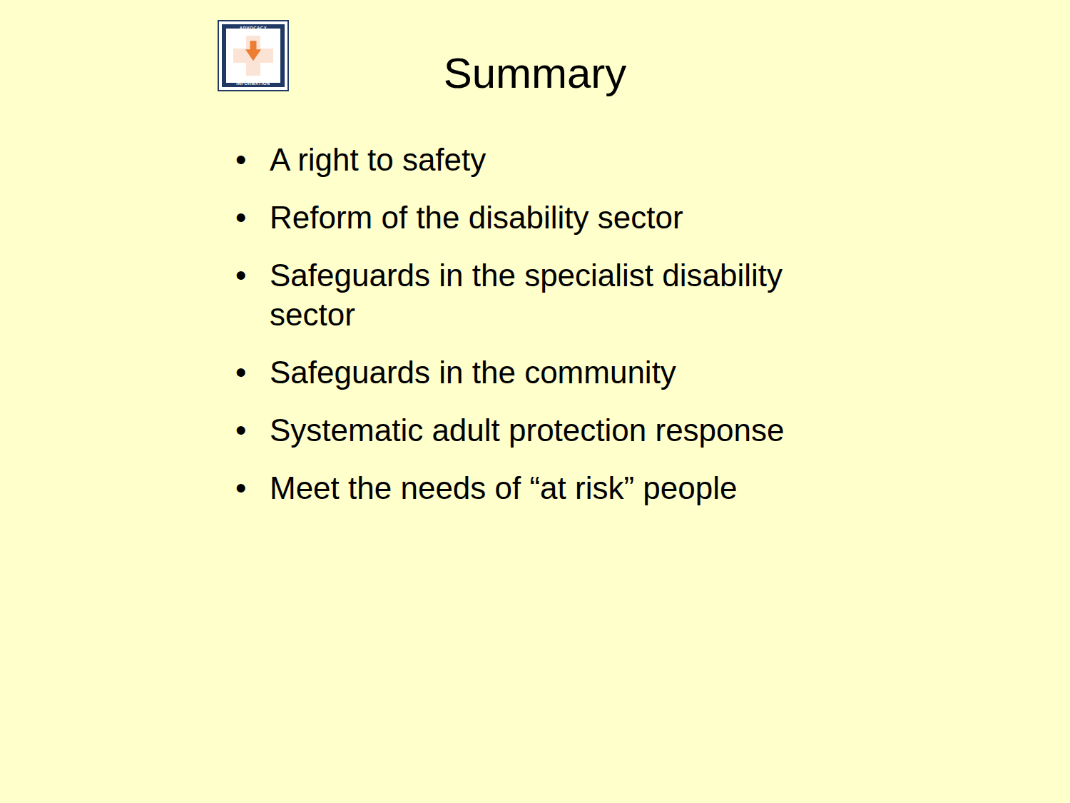ADVOCACY INFORMATION INVESTIGATION GUARDIANSHIP
Summary
A right to safety
Reform of the disability sector
Safeguards in the specialist disability sector
Safeguards in the community
Systematic adult protection response
Meet the needs of “at risk” people